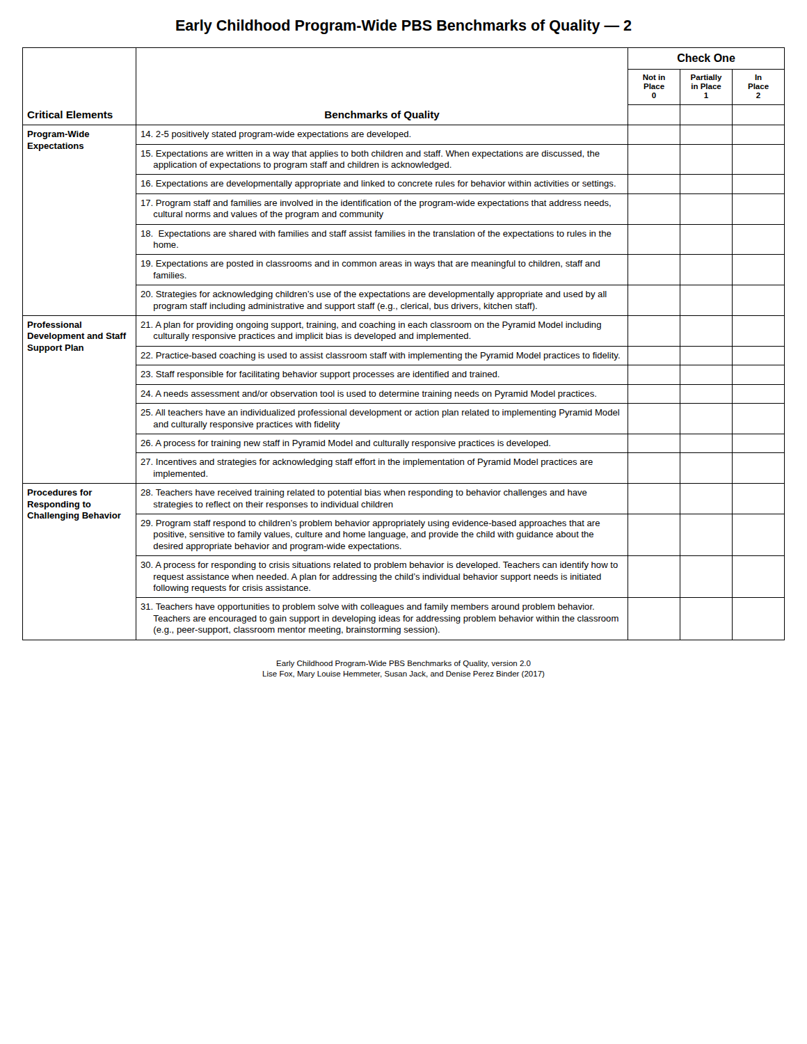Early Childhood Program-Wide PBS Benchmarks of Quality — 2
| | | Check One |
| --- | --- | --- |
| Not in Place 0 | Partially in Place 1 | In Place 2 |
| Critical Elements | Benchmarks of Quality | | | |
| Program-Wide Expectations | 14. 2-5 positively stated program-wide expectations are developed. | | | |
| 15. Expectations are written in a way that applies to both children and staff. When expectations are discussed, the application of expectations to program staff and children is acknowledged. | | | |
| 16. Expectations are developmentally appropriate and linked to concrete rules for behavior within activities or settings. | | | |
| 17. Program staff and families are involved in the identification of the program-wide expectations that address needs, cultural norms and values of the program and community | | | |
| 18. Expectations are shared with families and staff assist families in the translation of the expectations to rules in the home. | | | |
| 19. Expectations are posted in classrooms and in common areas in ways that are meaningful to children, staff and families. | | | |
| 20. Strategies for acknowledging children’s use of the expectations are developmentally appropriate and used by all program staff including administrative and support staff (e.g., clerical, bus drivers, kitchen staff). | | | |
| Professional Development and Staff Support Plan | 21. A plan for providing ongoing support, training, and coaching in each classroom on the Pyramid Model including culturally responsive practices and implicit bias is developed and implemented. | | | |
| 22. Practice-based coaching is used to assist classroom staff with implementing the Pyramid Model practices to fidelity. | | | |
| 23. Staff responsible for facilitating behavior support processes are identified and trained. | | | |
| 24. A needs assessment and/or observation tool is used to determine training needs on Pyramid Model practices. | | | |
| 25. All teachers have an individualized professional development or action plan related to implementing Pyramid Model and culturally responsive practices with fidelity | | | |
| 26. A process for training new staff in Pyramid Model and culturally responsive practices is developed. | | | |
| 27. Incentives and strategies for acknowledging staff effort in the implementation of Pyramid Model practices are implemented. | | | |
| Procedures for Responding to Challenging Behavior | 28. Teachers have received training related to potential bias when responding to behavior challenges and have strategies to reflect on their responses to individual children | | | |
| 29. Program staff respond to children’s problem behavior appropriately using evidence-based approaches that are positive, sensitive to family values, culture and home language, and provide the child with guidance about the desired appropriate behavior and program-wide expectations. | | | |
| 30. A process for responding to crisis situations related to problem behavior is developed. Teachers can identify how to request assistance when needed. A plan for addressing the child’s individual behavior support needs is initiated following requests for crisis assistance. | | | |
| 31. Teachers have opportunities to problem solve with colleagues and family members around problem behavior. Teachers are encouraged to gain support in developing ideas for addressing problem behavior within the classroom (e.g., peer-support, classroom mentor meeting, brainstorming session). | | | |
Early Childhood Program-Wide PBS Benchmarks of Quality, version 2.0
Lise Fox, Mary Louise Hemmeter, Susan Jack, and Denise Perez Binder (2017)